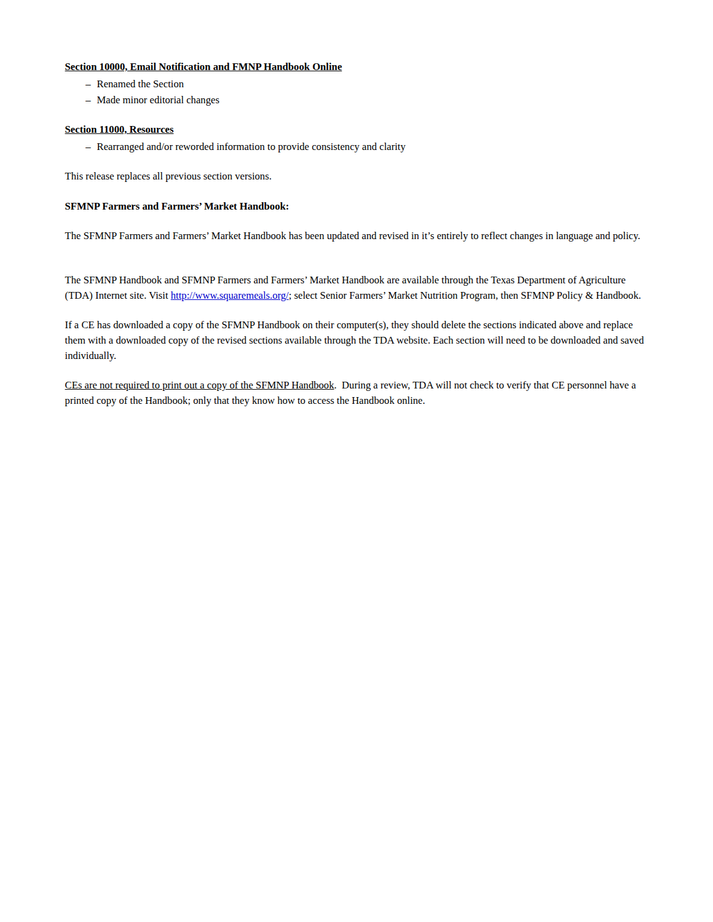Section 10000, Email Notification and FMNP Handbook Online
Renamed the Section
Made minor editorial changes
Section 11000, Resources
Rearranged and/or reworded information to provide consistency and clarity
This release replaces all previous section versions.
SFMNP Farmers and Farmers’ Market Handbook:
The SFMNP Farmers and Farmers’ Market Handbook has been updated and revised in it’s entirely to reflect changes in language and policy.
The SFMNP Handbook and SFMNP Farmers and Farmers’ Market Handbook are available through the Texas Department of Agriculture (TDA) Internet site. Visit http://www.squaremeals.org/; select Senior Farmers’ Market Nutrition Program, then SFMNP Policy & Handbook.
If a CE has downloaded a copy of the SFMNP Handbook on their computer(s), they should delete the sections indicated above and replace them with a downloaded copy of the revised sections available through the TDA website. Each section will need to be downloaded and saved individually.
CEs are not required to print out a copy of the SFMNP Handbook. During a review, TDA will not check to verify that CE personnel have a printed copy of the Handbook; only that they know how to access the Handbook online.